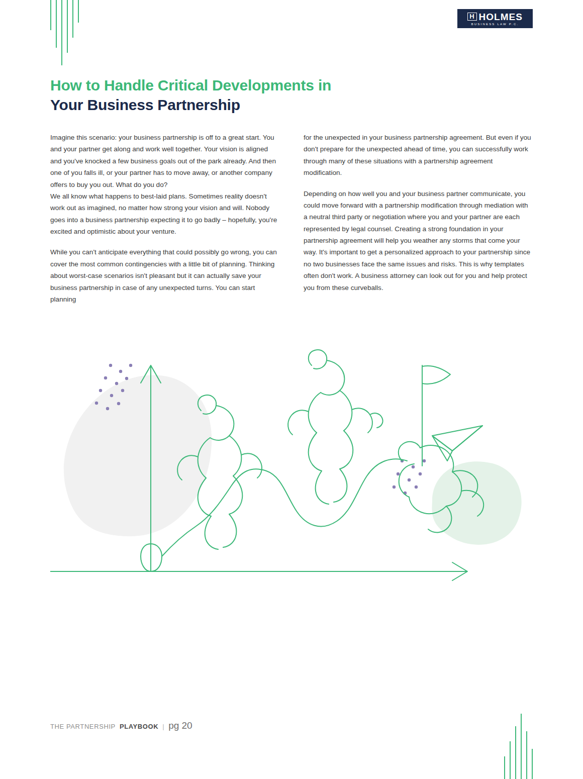HHOLMES
BUSINESS LAW P.C.
How to Handle Critical Developments in Your Business Partnership
Imagine this scenario: your business partnership is off to a great start. You and your partner get along and work well together. Your vision is aligned and you've knocked a few business goals out of the park already. And then one of you falls ill, or your partner has to move away, or another company offers to buy you out. What do you do?
We all know what happens to best-laid plans. Sometimes reality doesn't work out as imagined, no matter how strong your vision and will. Nobody goes into a business partnership expecting it to go badly – hopefully, you're excited and optimistic about your venture.
While you can't anticipate everything that could possibly go wrong, you can cover the most common contingencies with a little bit of planning. Thinking about worst-case scenarios isn't pleasant but it can actually save your business partnership in case of any unexpected turns. You can start planning
for the unexpected in your business partnership agreement. But even if you don't prepare for the unexpected ahead of time, you can successfully work through many of these situations with a partnership agreement modification.
Depending on how well you and your business partner communicate, you could move forward with a partnership modification through mediation with a neutral third party or negotiation where you and your partner are each represented by legal counsel. Creating a strong foundation in your partnership agreement will help you weather any storms that come your way. It's important to get a personalized approach to your partnership since no two businesses face the same issues and risks. This is why templates often don't work. A business attorney can look out for you and help protect you from these curveballs.
THE PARTNERSHIP PLAYBOOK | pg 20